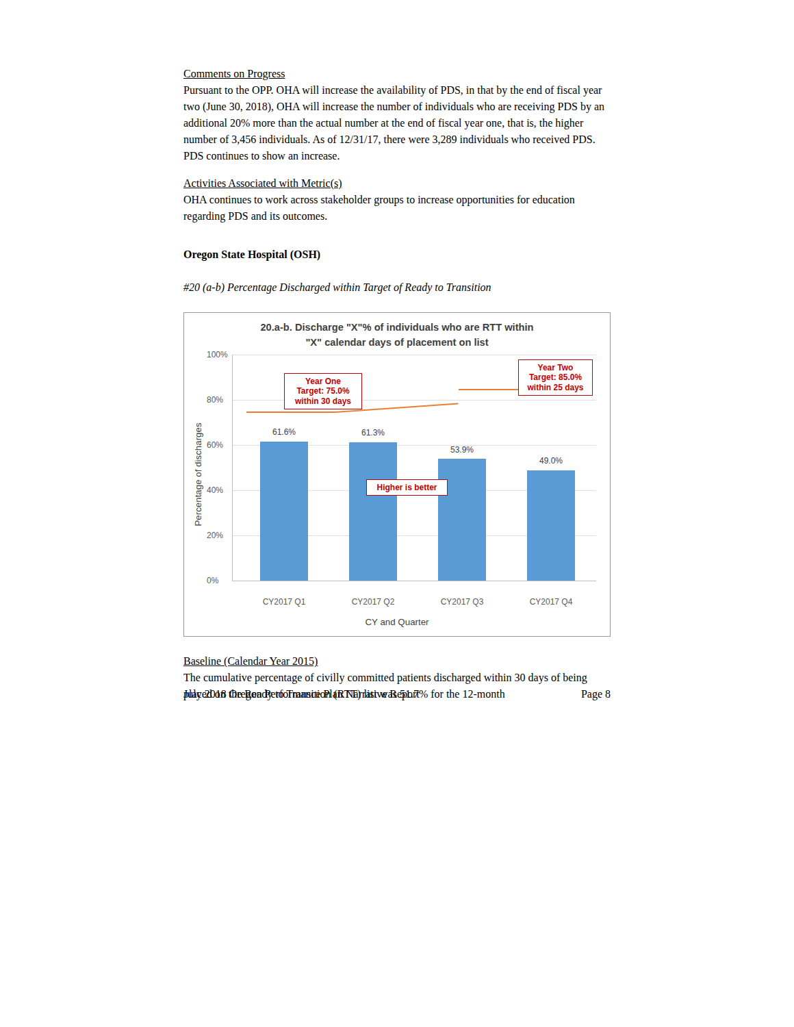Comments on Progress
Pursuant to the OPP. OHA will increase the availability of PDS, in that by the end of fiscal year two (June 30, 2018), OHA will increase the number of individuals who are receiving PDS by an additional 20% more than the actual number at the end of fiscal year one, that is, the higher number of 3,456 individuals. As of 12/31/17, there were 3,289 individuals who received PDS. PDS continues to show an increase.
Activities Associated with Metric(s)
OHA continues to work across stakeholder groups to increase opportunities for education regarding PDS and its outcomes.
Oregon State Hospital (OSH)
#20 (a-b) Percentage Discharged within Target of Ready to Transition
20.a-b. Discharge "X"% of individuals who are RTT within
"X" calendar days of placement on list
Percentage of discharges
100%
80%
60%
40%
20%
0%
61.6%
CY2017 Q1
61.3%
CY2017 Q2
53.9%
CY2017 Q3
49.0%
CY2017 Q4
Year One
Target: 75.0%
within 30 days
Year Two
Target: 85.0%
within 25 days
Higher is better
CY and Quarter
Baseline (Calendar Year 2015)
The cumulative percentage of civilly committed patients discharged within 30 days of being placed on the Ready to Transition (RTT) list was 51.7% for the 12-month
July 2018 Oregon Performance Plan Narrative Report Page 8